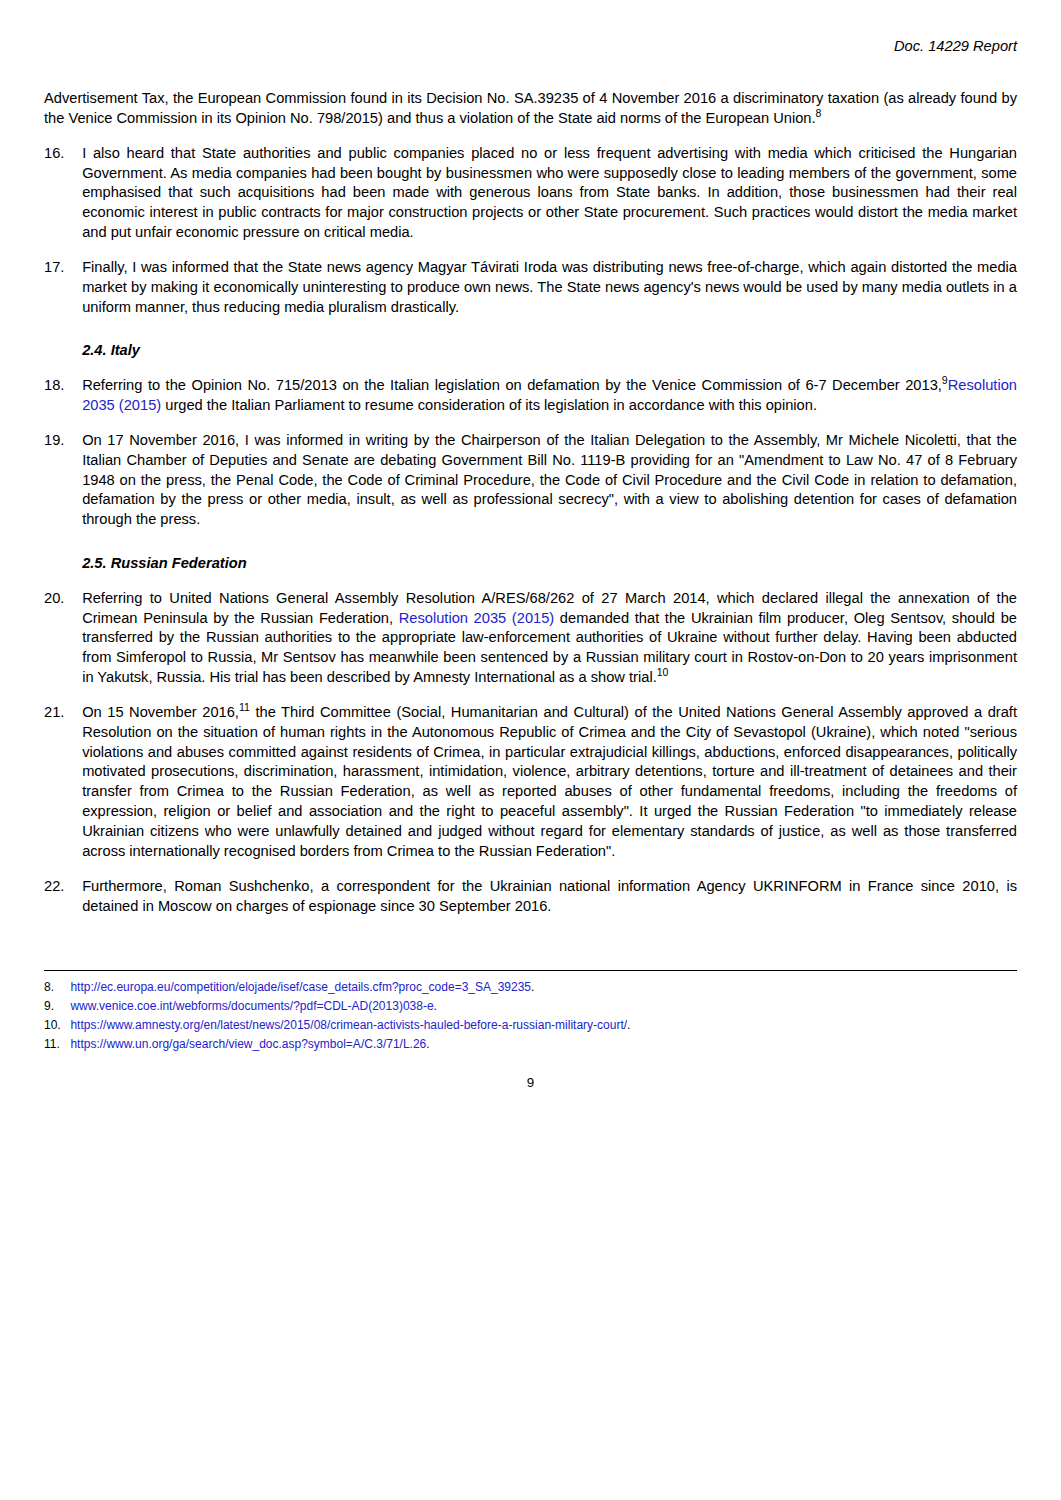Doc. 14229 Report
Advertisement Tax, the European Commission found in its Decision No. SA.39235 of 4 November 2016 a discriminatory taxation (as already found by the Venice Commission in its Opinion No. 798/2015) and thus a violation of the State aid norms of the European Union.8
16.
I also heard that State authorities and public companies placed no or less frequent advertising with media which criticised the Hungarian Government. As media companies had been bought by businessmen who were supposedly close to leading members of the government, some emphasised that such acquisitions had been made with generous loans from State banks. In addition, those businessmen had their real economic interest in public contracts for major construction projects or other State procurement. Such practices would distort the media market and put unfair economic pressure on critical media.
17.
Finally, I was informed that the State news agency Magyar Távirati Iroda was distributing news free-of-charge, which again distorted the media market by making it economically uninteresting to produce own news. The State news agency's news would be used by many media outlets in a uniform manner, thus reducing media pluralism drastically.
2.4. Italy
18.
Referring to the Opinion No. 715/2013 on the Italian legislation on defamation by the Venice Commission of 6-7 December 2013,9Resolution 2035 (2015) urged the Italian Parliament to resume consideration of its legislation in accordance with this opinion.
19.
On 17 November 2016, I was informed in writing by the Chairperson of the Italian Delegation to the Assembly, Mr Michele Nicoletti, that the Italian Chamber of Deputies and Senate are debating Government Bill No. 1119-B providing for an "Amendment to Law No. 47 of 8 February 1948 on the press, the Penal Code, the Code of Criminal Procedure, the Code of Civil Procedure and the Civil Code in relation to defamation, defamation by the press or other media, insult, as well as professional secrecy", with a view to abolishing detention for cases of defamation through the press.
2.5. Russian Federation
20.
Referring to United Nations General Assembly Resolution A/RES/68/262 of 27 March 2014, which declared illegal the annexation of the Crimean Peninsula by the Russian Federation, Resolution 2035 (2015) demanded that the Ukrainian film producer, Oleg Sentsov, should be transferred by the Russian authorities to the appropriate law-enforcement authorities of Ukraine without further delay. Having been abducted from Simferopol to Russia, Mr Sentsov has meanwhile been sentenced by a Russian military court in Rostov-on-Don to 20 years imprisonment in Yakutsk, Russia. His trial has been described by Amnesty International as a show trial.10
21.
On 15 November 2016,11 the Third Committee (Social, Humanitarian and Cultural) of the United Nations General Assembly approved a draft Resolution on the situation of human rights in the Autonomous Republic of Crimea and the City of Sevastopol (Ukraine), which noted "serious violations and abuses committed against residents of Crimea, in particular extrajudicial killings, abductions, enforced disappearances, politically motivated prosecutions, discrimination, harassment, intimidation, violence, arbitrary detentions, torture and ill-treatment of detainees and their transfer from Crimea to the Russian Federation, as well as reported abuses of other fundamental freedoms, including the freedoms of expression, religion or belief and association and the right to peaceful assembly". It urged the Russian Federation "to immediately release Ukrainian citizens who were unlawfully detained and judged without regard for elementary standards of justice, as well as those transferred across internationally recognised borders from Crimea to the Russian Federation".
22.
Furthermore, Roman Sushchenko, a correspondent for the Ukrainian national information Agency UKRINFORM in France since 2010, is detained in Moscow on charges of espionage since 30 September 2016.
8.
http://ec.europa.eu/competition/elojade/isef/case_details.cfm?proc_code=3_SA_39235.
9.
www.venice.coe.int/webforms/documents/?pdf=CDL-AD(2013)038-e.
10.
https://www.amnesty.org/en/latest/news/2015/08/crimean-activists-hauled-before-a-russian-military-court/.
11.
https://www.un.org/ga/search/view_doc.asp?symbol=A/C.3/71/L.26.
9